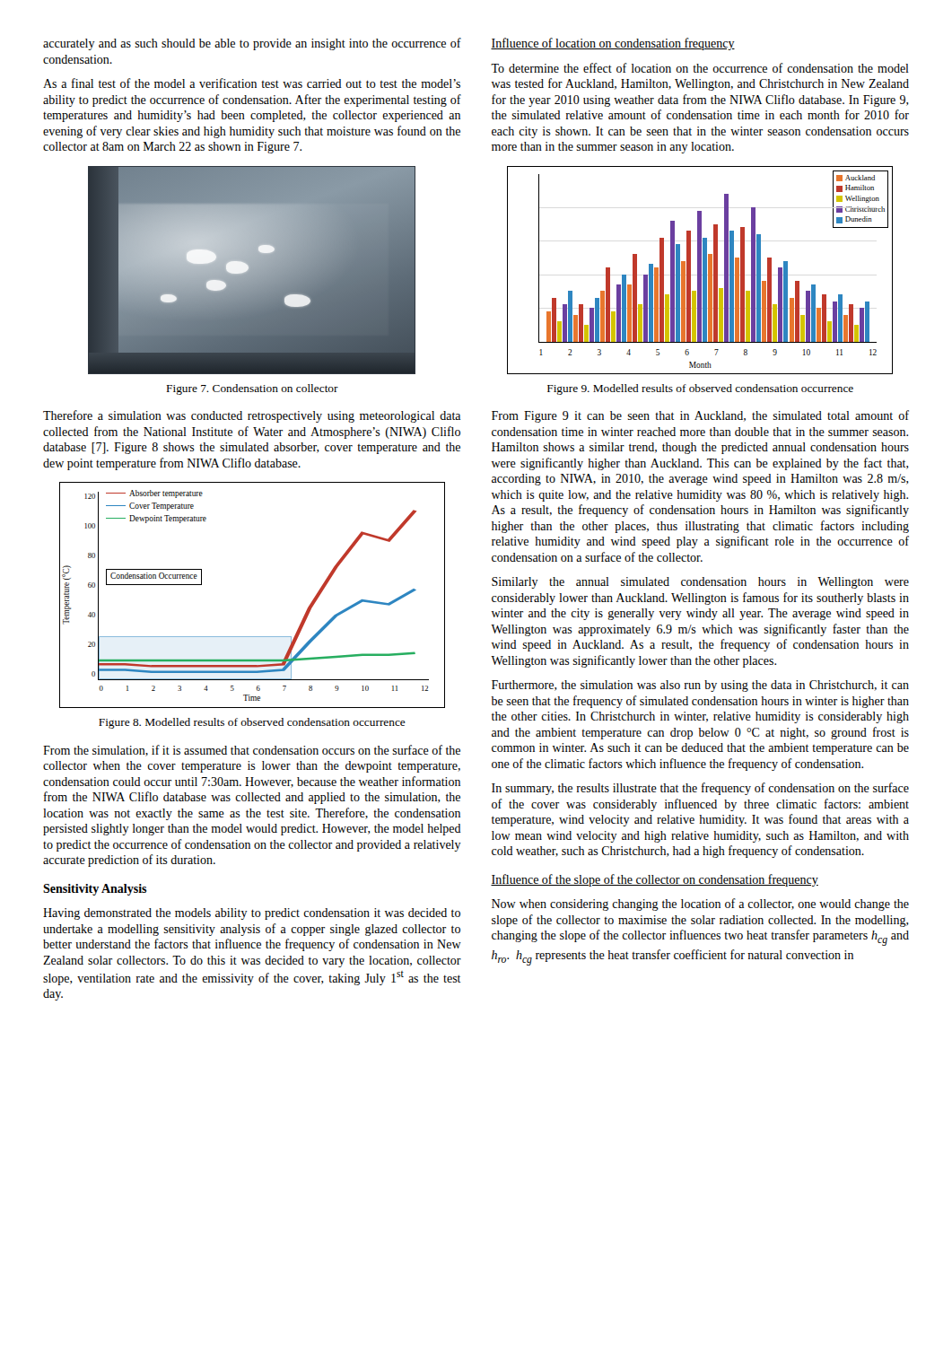accurately and as such should be able to provide an insight into the occurrence of condensation.
As a final test of the model a verification test was carried out to test the model’s ability to predict the occurrence of condensation. After the experimental testing of temperatures and humidity’s had been completed, the collector experienced an evening of very clear skies and high humidity such that moisture was found on the collector at 8am on March 22 as shown in Figure 7.
Figure 7. Condensation on collector
Therefore a simulation was conducted retrospectively using meteorological data collected from the National Institute of Water and Atmosphere’s (NIWA) Cliflo database [7]. Figure 8 shows the simulated absorber, cover temperature and the dew point temperature from NIWA Cliflo database.
Absorber temperature
Cover Temperature
Dewpoint Temperature
Condensation Occurrence
120
100
80
60
40
20
0
0123456789101112
Temperature (°C)
Time
Figure 8. Modelled results of observed condensation occurrence
From the simulation, if it is assumed that condensation occurs on the surface of the collector when the cover temperature is lower than the dewpoint temperature, condensation could occur until 7:30am. However, because the weather information from the NIWA Cliflo database was collected and applied to the simulation, the location was not exactly the same as the test site. Therefore, the condensation persisted slightly longer than the model would predict. However, the model helped to predict the occurrence of condensation on the collector and provided a relatively accurate prediction of its duration.
Sensitivity Analysis
Having demonstrated the models ability to predict condensation it was decided to undertake a modelling sensitivity analysis of a copper single glazed collector to better understand the factors that influence the frequency of condensation in New Zealand solar collectors. To do this it was decided to vary the location, collector slope, ventilation rate and the emissivity of the cover, taking July 1st as the test day.
Influence of location on condensation frequency
To determine the effect of location on the occurrence of condensation the model was tested for Auckland, Hamilton, Wellington, and Christchurch in New Zealand for the year 2010 using weather data from the NIWA Cliflo database. In Figure 9, the simulated relative amount of condensation time in each month for 2010 for each city is shown. It can be seen that in the winter season condensation occurs more than in the summer season in any location.
Auckland
Hamilton
Wellington
Christchurch
Dunedin
123456789101112
Month
Figure 9. Modelled results of observed condensation occurrence
From Figure 9 it can be seen that in Auckland, the simulated total amount of condensation time in winter reached more than double that in the summer season. Hamilton shows a similar trend, though the predicted annual condensation hours were significantly higher than Auckland. This can be explained by the fact that, according to NIWA, in 2010, the average wind speed in Hamilton was 2.8 m/s, which is quite low, and the relative humidity was 80 %, which is relatively high. As a result, the frequency of condensation hours in Hamilton was significantly higher than the other places, thus illustrating that climatic factors including relative humidity and wind speed play a significant role in the occurrence of condensation on a surface of the collector.
Similarly the annual simulated condensation hours in Wellington were considerably lower than Auckland. Wellington is famous for its southerly blasts in winter and the city is generally very windy all year. The average wind speed in Wellington was approximately 6.9 m/s which was significantly faster than the wind speed in Auckland. As a result, the frequency of condensation hours in Wellington was significantly lower than the other places.
Furthermore, the simulation was also run by using the data in Christchurch, it can be seen that the frequency of simulated condensation hours in winter is higher than the other cities. In Christchurch in winter, relative humidity is considerably high and the ambient temperature can drop below 0 °C at night, so ground frost is common in winter. As such it can be deduced that the ambient temperature can be one of the climatic factors which influence the frequency of condensation.
In summary, the results illustrate that the frequency of condensation on the surface of the cover was considerably influenced by three climatic factors: ambient temperature, wind velocity and relative humidity. It was found that areas with a low mean wind velocity and high relative humidity, such as Hamilton, and with cold weather, such as Christchurch, had a high frequency of condensation.
Influence of the slope of the collector on condensation frequency
Now when considering changing the location of a collector, one would change the slope of the collector to maximise the solar radiation collected. In the modelling, changing the slope of the collector influences two heat transfer parameters hcg and hro. hcg represents the heat transfer coefficient for natural convection in